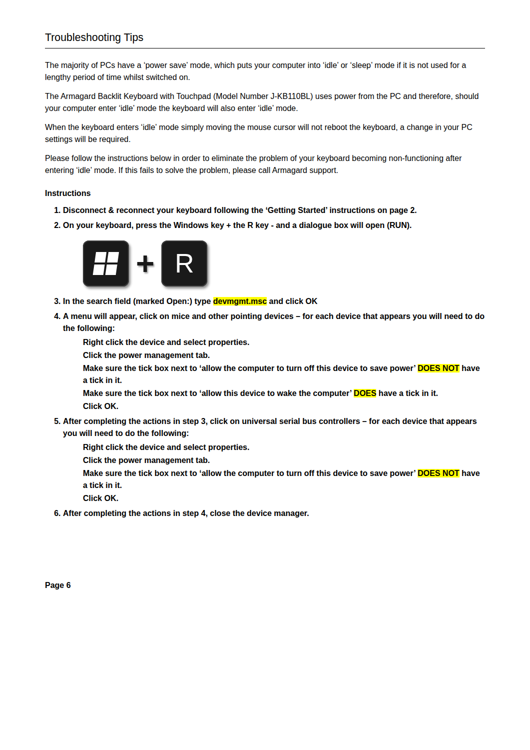Troubleshooting Tips
The majority of PCs have a ‘power save’ mode, which puts your computer into ‘idle’ or ‘sleep’ mode if it is not used for a lengthy period of time whilst switched on.
The Armagard Backlit Keyboard with Touchpad (Model Number J-KB110BL) uses power from the PC and therefore, should your computer enter ‘idle’ mode the keyboard will also enter ‘idle’ mode.
When the keyboard enters ‘idle’ mode simply moving the mouse cursor will not reboot the keyboard, a change in your PC settings will be required.
Please follow the instructions below in order to eliminate the problem of your keyboard becoming non-functioning after entering ‘idle’ mode. If this fails to solve the problem, please call Armagard support.
Instructions
Disconnect & reconnect your keyboard following the ‘Getting Started’ instructions on page 2.
On your keyboard, press the Windows key + the R key - and a dialogue box will open (RUN).
+ R
In the search field (marked Open:) type devmgmt.msc and click OK
A menu will appear, click on mice and other pointing devices – for each device that appears you will need to do the following:
Right click the device and select properties.
Click the power management tab.
Make sure the tick box next to ‘allow the computer to turn off this device to save power’ DOES NOT have a tick in it.
Make sure the tick box next to ‘allow this device to wake the computer’ DOES have a tick in it.
Click OK.
After completing the actions in step 3, click on universal serial bus controllers – for each device that appears you will need to do the following:
Right click the device and select properties.
Click the power management tab.
Make sure the tick box next to ‘allow the computer to turn off this device to save power’ DOES NOT have a tick in it.
Click OK.
After completing the actions in step 4, close the device manager.
Page 6